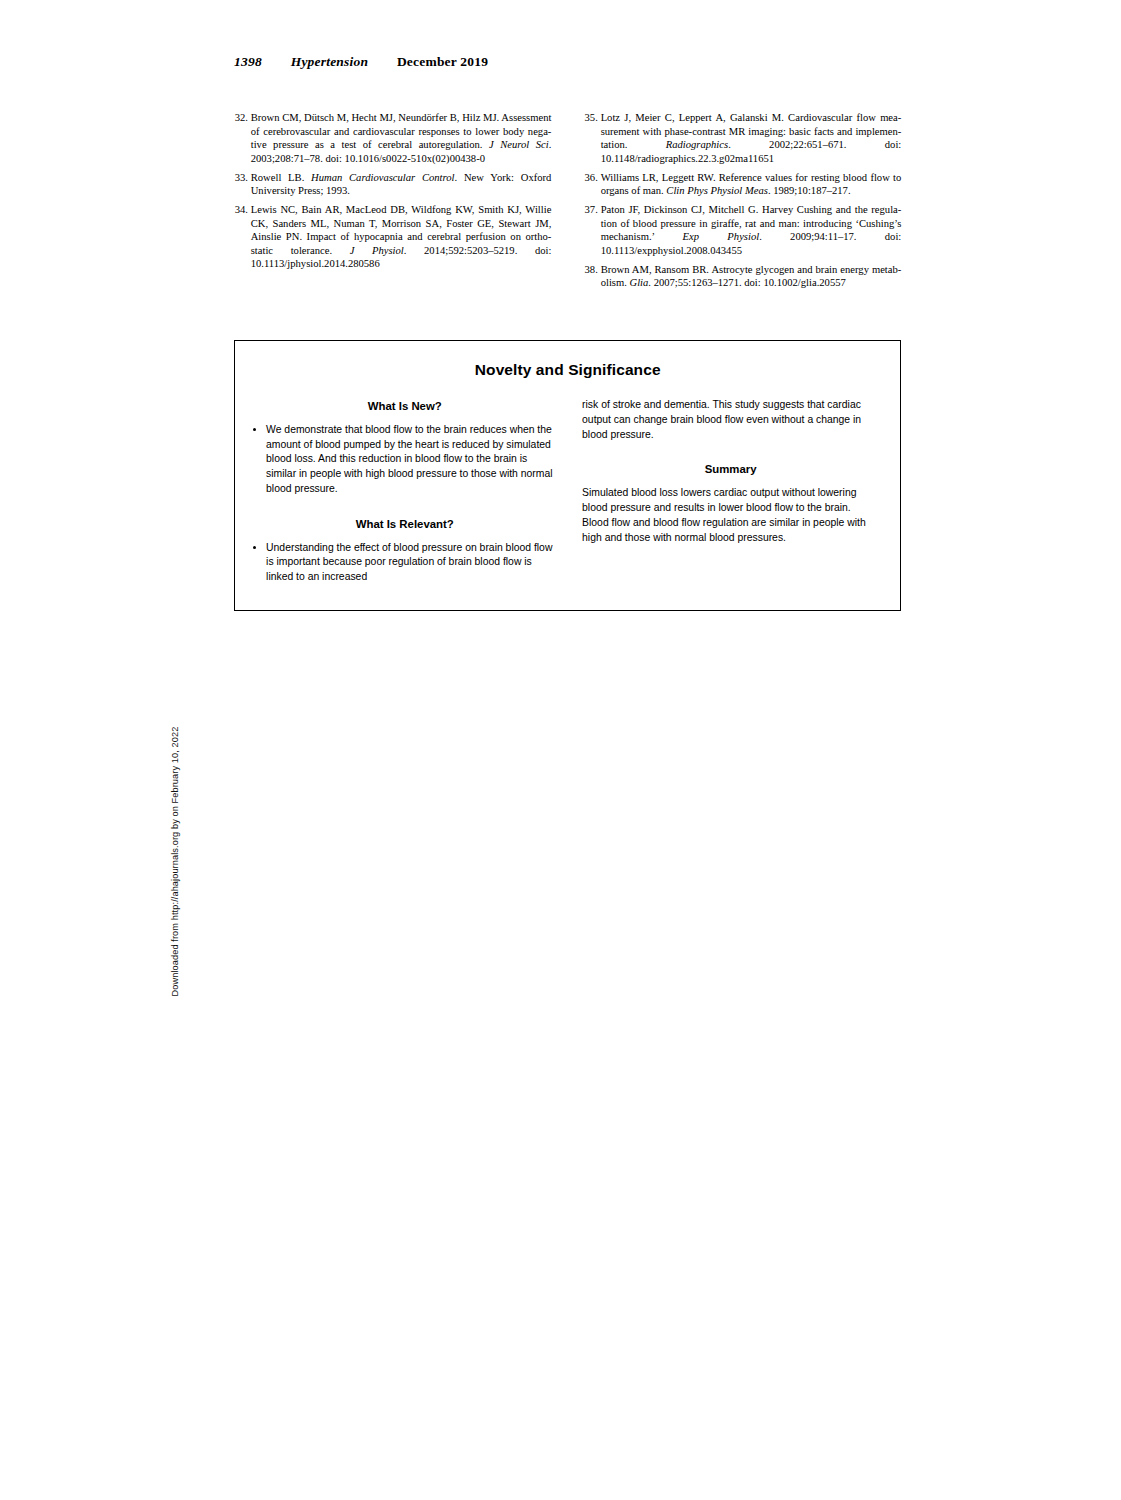1398 Hypertension December 2019
Brown CM, Dütsch M, Hecht MJ, Neundörfer B, Hilz MJ. Assessment of cerebrovascular and cardiovascular responses to lower body negative pressure as a test of cerebral autoregulation. J Neurol Sci. 2003;208:71–78. doi: 10.1016/s0022-510x(02)00438-0
Rowell LB. Human Cardiovascular Control. New York: Oxford University Press; 1993.
Lewis NC, Bain AR, MacLeod DB, Wildfong KW, Smith KJ, Willie CK, Sanders ML, Numan T, Morrison SA, Foster GE, Stewart JM, Ainslie PN. Impact of hypocapnia and cerebral perfusion on orthostatic tolerance. J Physiol. 2014;592:5203–5219. doi: 10.1113/jphysiol.2014.280586
Lotz J, Meier C, Leppert A, Galanski M. Cardiovascular flow measurement with phase-contrast MR imaging: basic facts and implementation. Radiographics. 2002;22:651–671. doi: 10.1148/radiographics.22.3.g02ma11651
Williams LR, Leggett RW. Reference values for resting blood flow to organs of man. Clin Phys Physiol Meas. 1989;10:187–217.
Paton JF, Dickinson CJ, Mitchell G. Harvey Cushing and the regulation of blood pressure in giraffe, rat and man: introducing ‘Cushing’s mechanism.’ Exp Physiol. 2009;94:11–17. doi: 10.1113/expphysiol.2008.043455
Brown AM, Ransom BR. Astrocyte glycogen and brain energy metabolism. Glia. 2007;55:1263–1271. doi: 10.1002/glia.20557
Novelty and Significance
What Is New?
We demonstrate that blood flow to the brain reduces when the amount of blood pumped by the heart is reduced by simulated blood loss. And this reduction in blood flow to the brain is similar in people with high blood pressure to those with normal blood pressure.
What Is Relevant?
Understanding the effect of blood pressure on brain blood flow is important because poor regulation of brain blood flow is linked to an increased
risk of stroke and dementia. This study suggests that cardiac output can change brain blood flow even without a change in blood pressure.
Summary
Simulated blood loss lowers cardiac output without lowering blood pressure and results in lower blood flow to the brain. Blood flow and blood flow regulation are similar in people with high and those with normal blood pressures.
Downloaded from http://ahajournals.org by on February 10, 2022